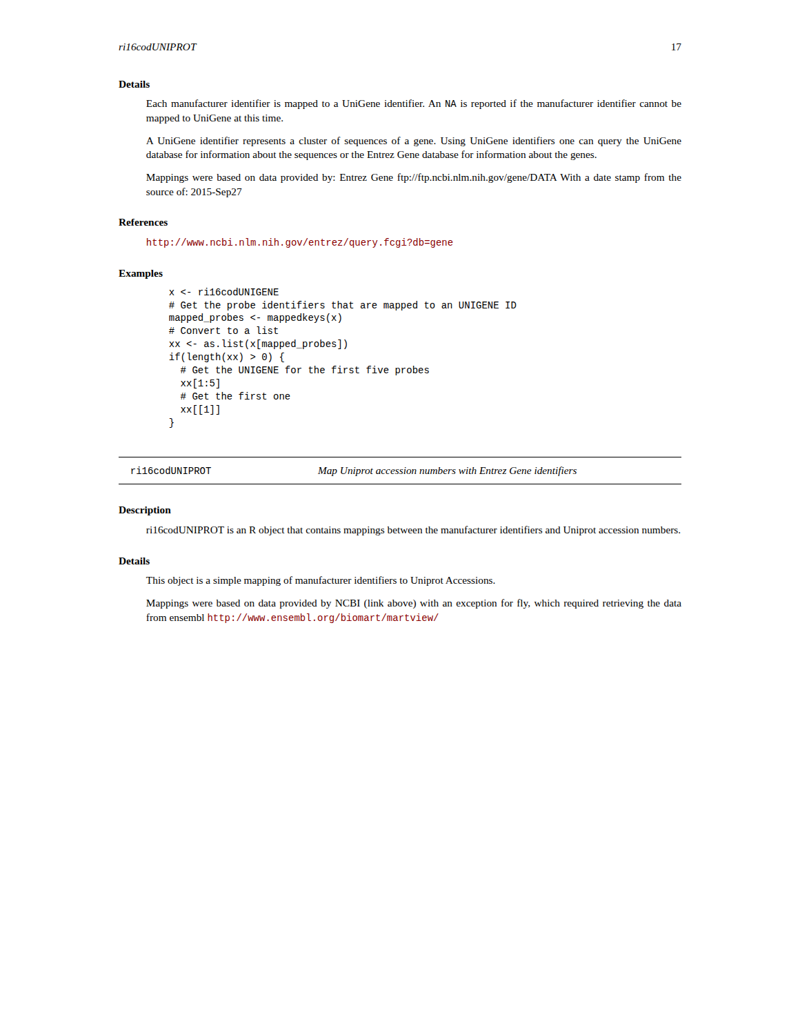ri16codUNIPROT 17
Details
Each manufacturer identifier is mapped to a UniGene identifier. An NA is reported if the manufacturer identifier cannot be mapped to UniGene at this time.
A UniGene identifier represents a cluster of sequences of a gene. Using UniGene identifiers one can query the UniGene database for information about the sequences or the Entrez Gene database for information about the genes.
Mappings were based on data provided by: Entrez Gene ftp://ftp.ncbi.nlm.nih.gov/gene/DATA With a date stamp from the source of: 2015-Sep27
References
http://www.ncbi.nlm.nih.gov/entrez/query.fcgi?db=gene
Examples
x <- ri16codUNIGENE
# Get the probe identifiers that are mapped to an UNIGENE ID
mapped_probes <- mappedkeys(x)
# Convert to a list
xx <- as.list(x[mapped_probes])
if(length(xx) > 0) {
  # Get the UNIGENE for the first five probes
  xx[1:5]
  # Get the first one
  xx[[1]]
}
ri16codUNIPROT Map Uniprot accession numbers with Entrez Gene identifiers
Description
ri16codUNIPROT is an R object that contains mappings between the manufacturer identifiers and Uniprot accession numbers.
Details
This object is a simple mapping of manufacturer identifiers to Uniprot Accessions.
Mappings were based on data provided by NCBI (link above) with an exception for fly, which required retrieving the data from ensembl http://www.ensembl.org/biomart/martview/